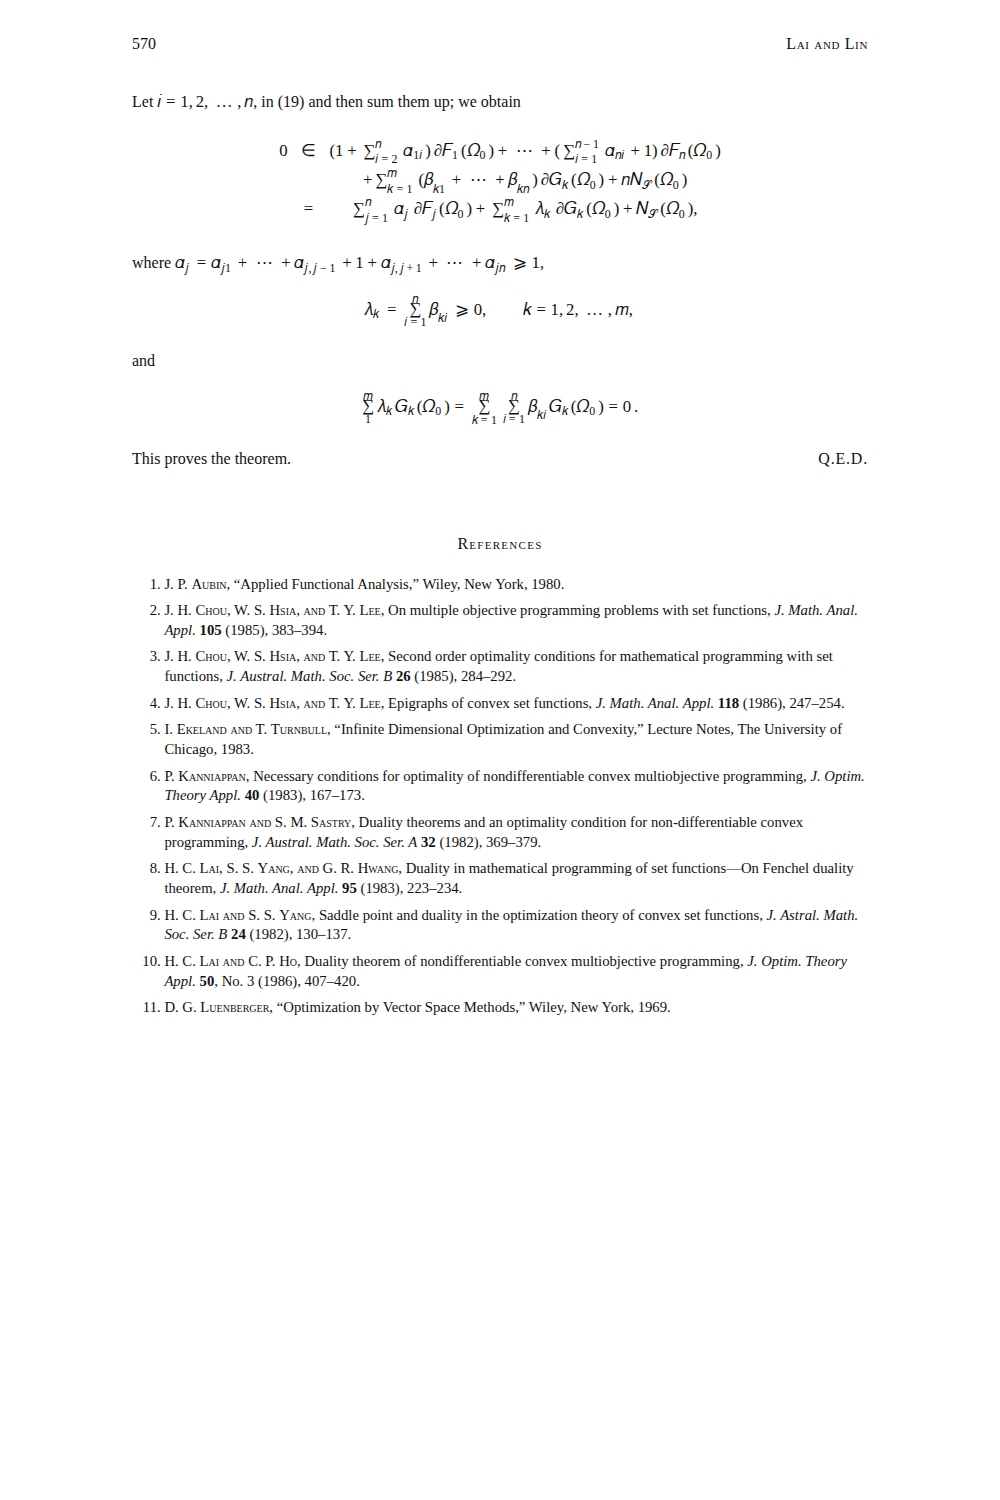570 Lai and Lin
Let i=1,2,…,n, in (19) and then sum them up; we obtain
0 ∈ ( 1 + ∑ i=2 n α1i ) ∂F1 (Ω0) + ⋯ + ( ∑ i=1 n−1 αni + 1 ) ∂Fn (Ω0) + ∑ k=1 m ( βk1 +⋯+ βkn ) ∂Gk (Ω0) + nN𝒮 (Ω0) = ∑ j=1 n αj ∂Fj (Ω0) + ∑ k=1 m λk ∂Gk (Ω0) + N𝒮 (Ω0) ,
where αj=αj1+⋯+αj,j−1+1+αj,j+1+⋯+αjn⩾1,
λk = ∑ i=1 n βki ⩾ 0 , k=1,2,…,m ,
and
∑ 1 m λk Gk (Ω0) = ∑ k=1 m ∑ i=1 n βki Gk (Ω0) = 0 .
This proves the theorem. Q.E.D.
References
J. P. Aubin, “Applied Functional Analysis,” Wiley, New York, 1980.
J. H. Chou, W. S. Hsia, and T. Y. Lee, On multiple objective programming problems with set functions, J. Math. Anal. Appl. 105 (1985), 383–394.
J. H. Chou, W. S. Hsia, and T. Y. Lee, Second order optimality conditions for mathematical programming with set functions, J. Austral. Math. Soc. Ser. B 26 (1985), 284–292.
J. H. Chou, W. S. Hsia, and T. Y. Lee, Epigraphs of convex set functions, J. Math. Anal. Appl. 118 (1986), 247–254.
I. Ekeland and T. Turnbull, “Infinite Dimensional Optimization and Convexity,” Lecture Notes, The University of Chicago, 1983.
P. Kanniappan, Necessary conditions for optimality of nondifferentiable convex multiobjective programming, J. Optim. Theory Appl. 40 (1983), 167–173.
P. Kanniappan and S. M. Sastry, Duality theorems and an optimality condition for non-differentiable convex programming, J. Austral. Math. Soc. Ser. A 32 (1982), 369–379.
H. C. Lai, S. S. Yang, and G. R. Hwang, Duality in mathematical programming of set functions—On Fenchel duality theorem, J. Math. Anal. Appl. 95 (1983), 223–234.
H. C. Lai and S. S. Yang, Saddle point and duality in the optimization theory of convex set functions, J. Astral. Math. Soc. Ser. B 24 (1982), 130–137.
H. C. Lai and C. P. Ho, Duality theorem of nondifferentiable convex multiobjective programming, J. Optim. Theory Appl. 50, No. 3 (1986), 407–420.
D. G. Luenberger, “Optimization by Vector Space Methods,” Wiley, New York, 1969.